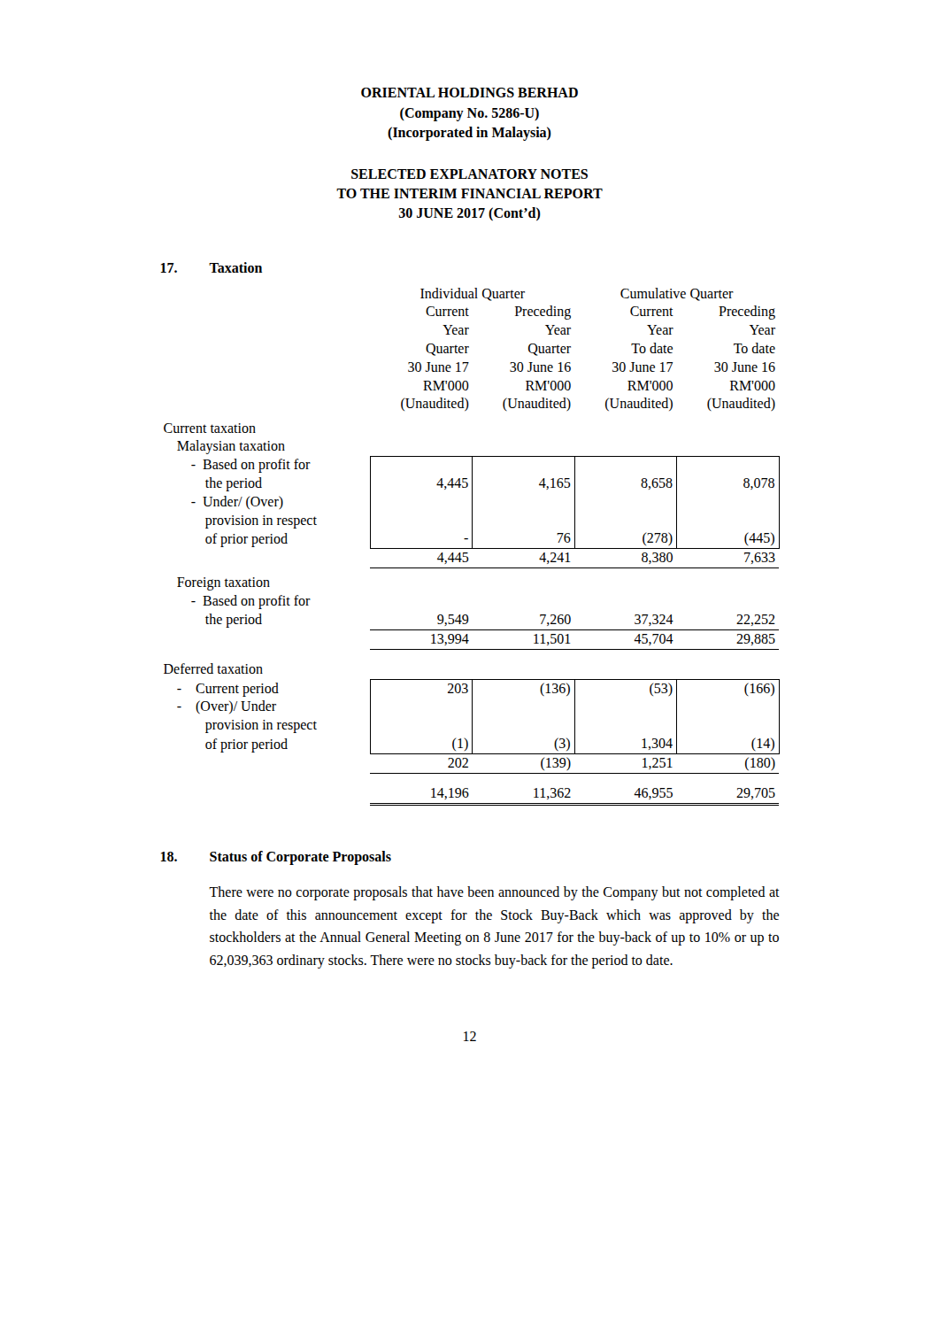ORIENTAL HOLDINGS BERHAD
(Company No. 5286-U)
(Incorporated in Malaysia)
SELECTED EXPLANATORY NOTES
TO THE INTERIM FINANCIAL REPORT
30 JUNE 2017 (Cont’d)
17. Taxation
| | Individual Quarter | Cumulative Quarter |
| | Current | Preceding | Current | Preceding |
| | Year | Year | Year | Year |
| | Quarter | Quarter | To date | To date |
| | 30 June 17 | 30 June 16 | 30 June 17 | 30 June 16 |
| | RM'000 | RM'000 | RM'000 | RM'000 |
| | (Unaudited) | (Unaudited) | (Unaudited) | (Unaudited) |
| Current taxation | | | | |
| Malaysian taxation | | | | |
| - Based on profit for | | | | |
| the period | 4,445 | 4,165 | 8,658 | 8,078 |
| - Under/ (Over) | | | | |
| provision in respect | | | | |
| of prior period | - | 76 | (278) | (445) |
| | 4,445 | 4,241 | 8,380 | 7,633 |
| Foreign taxation | | | | |
| - Based on profit for | | | | |
| the period | 9,549 | 7,260 | 37,324 | 22,252 |
| | 13,994 | 11,501 | 45,704 | 29,885 |
| Deferred taxation | | | | |
| - Current period | 203 | (136) | (53) | (166) |
| - (Over)/ Under | | | | |
| provision in respect | | | | |
| of prior period | (1) | (3) | 1,304 | (14) |
| | 202 | (139) | 1,251 | (180) |
| | 14,196 | 11,362 | 46,955 | 29,705 |
18. Status of Corporate Proposals
There were no corporate proposals that have been announced by the Company but not completed at the date of this announcement except for the Stock Buy-Back which was approved by the stockholders at the Annual General Meeting on 8 June 2017 for the buy-back of up to 10% or up to 62,039,363 ordinary stocks. There were no stocks buy-back for the period to date.
12